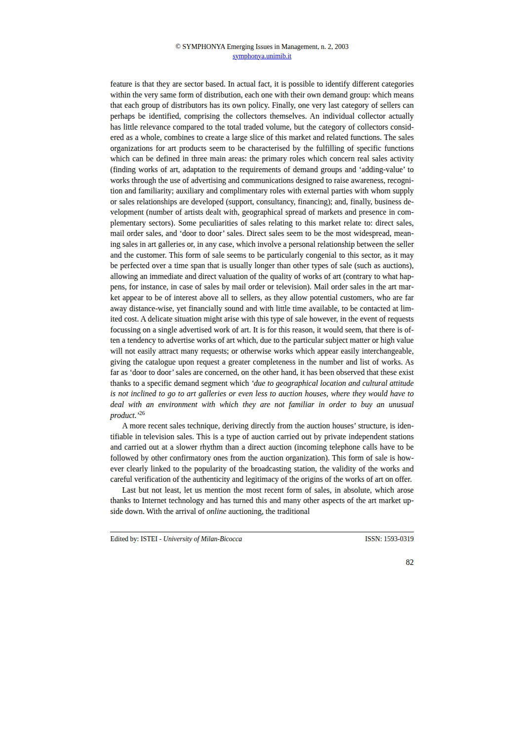© SYMPHONYA Emerging Issues in Management, n. 2, 2003 symphonya.unimib.it
feature is that they are sector based. In actual fact, it is possible to identify different categories within the very same form of distribution, each one with their own demand group: which means that each group of distributors has its own policy. Finally, one very last category of sellers can perhaps be identified, comprising the collectors themselves. An individual collector actually has little relevance compared to the total traded volume, but the category of collectors considered as a whole, combines to create a large slice of this market and related functions. The sales organizations for art products seem to be characterised by the fulfilling of specific functions which can be defined in three main areas: the primary roles which concern real sales activity (finding works of art, adaptation to the requirements of demand groups and ‘adding-value’ to works through the use of advertising and communications designed to raise awareness, recognition and familiarity; auxiliary and complimentary roles with external parties with whom supply or sales relationships are developed (support, consultancy, financing); and, finally, business development (number of artists dealt with, geographical spread of markets and presence in complementary sectors). Some peculiarities of sales relating to this market relate to: direct sales, mail order sales, and ‘door to door’ sales. Direct sales seem to be the most widespread, meaning sales in art galleries or, in any case, which involve a personal relationship between the seller and the customer. This form of sale seems to be particularly congenial to this sector, as it may be perfected over a time span that is usually longer than other types of sale (such as auctions), allowing an immediate and direct valuation of the quality of works of art (contrary to what happens, for instance, in case of sales by mail order or television). Mail order sales in the art market appear to be of interest above all to sellers, as they allow potential customers, who are far away distance-wise, yet financially sound and with little time available, to be contacted at limited cost. A delicate situation might arise with this type of sale however, in the event of requests focussing on a single advertised work of art. It is for this reason, it would seem, that there is often a tendency to advertise works of art which, due to the particular subject matter or high value will not easily attract many requests; or otherwise works which appear easily interchangeable, giving the catalogue upon request a greater completeness in the number and list of works. As far as ‘door to door’ sales are concerned, on the other hand, it has been observed that these exist thanks to a specific demand segment which ‘due to geographical location and cultural attitude is not inclined to go to art galleries or even less to auction houses, where they would have to deal with an environment with which they are not familiar in order to buy an unusual product.’26
A more recent sales technique, deriving directly from the auction houses’ structure, is identifiable in television sales. This is a type of auction carried out by private independent stations and carried out at a slower rhythm than a direct auction (incoming telephone calls have to be followed by other confirmatory ones from the auction organization). This form of sale is however clearly linked to the popularity of the broadcasting station, the validity of the works and careful verification of the authenticity and legitimacy of the origins of the works of art on offer.
Last but not least, let us mention the most recent form of sales, in absolute, which arose thanks to Internet technology and has turned this and many other aspects of the art market upside down. With the arrival of online auctioning, the traditional
Edited by: ISTEI - University of Milan-Bicocca ISSN: 1593-0319
82